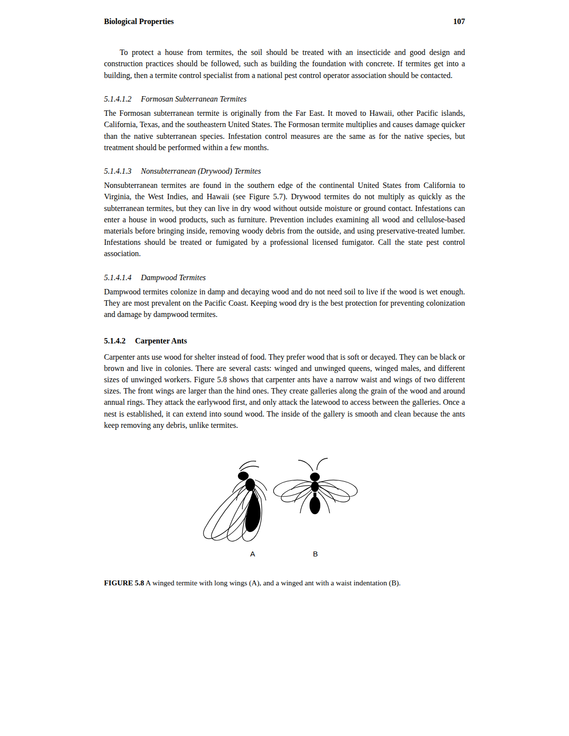Biological Properties 107
To protect a house from termites, the soil should be treated with an insecticide and good design and construction practices should be followed, such as building the foundation with concrete. If termites get into a building, then a termite control specialist from a national pest control operator association should be contacted.
5.1.4.1.2 Formosan Subterranean Termites
The Formosan subterranean termite is originally from the Far East. It moved to Hawaii, other Pacific islands, California, Texas, and the southeastern United States. The Formosan termite multiplies and causes damage quicker than the native subterranean species. Infestation control measures are the same as for the native species, but treatment should be performed within a few months.
5.1.4.1.3 Nonsubterranean (Drywood) Termites
Nonsubterranean termites are found in the southern edge of the continental United States from California to Virginia, the West Indies, and Hawaii (see Figure 5.7). Drywood termites do not multiply as quickly as the subterranean termites, but they can live in dry wood without outside moisture or ground contact. Infestations can enter a house in wood products, such as furniture. Prevention includes examining all wood and cellulose-based materials before bringing inside, removing woody debris from the outside, and using preservative-treated lumber. Infestations should be treated or fumigated by a professional licensed fumigator. Call the state pest control association.
5.1.4.1.4 Dampwood Termites
Dampwood termites colonize in damp and decaying wood and do not need soil to live if the wood is wet enough. They are most prevalent on the Pacific Coast. Keeping wood dry is the best protection for preventing colonization and damage by dampwood termites.
5.1.4.2 Carpenter Ants
Carpenter ants use wood for shelter instead of food. They prefer wood that is soft or decayed. They can be black or brown and live in colonies. There are several casts: winged and unwinged queens, winged males, and different sizes of unwinged workers. Figure 5.8 shows that carpenter ants have a narrow waist and wings of two different sizes. The front wings are larger than the hind ones. They create galleries along the grain of the wood and around annual rings. They attack the earlywood first, and only attack the latewood to access between the galleries. Once a nest is established, it can extend into sound wood. The inside of the gallery is smooth and clean because the ants keep removing any debris, unlike termites.
A B
FIGURE 5.8 A winged termite with long wings (A), and a winged ant with a waist indentation (B).